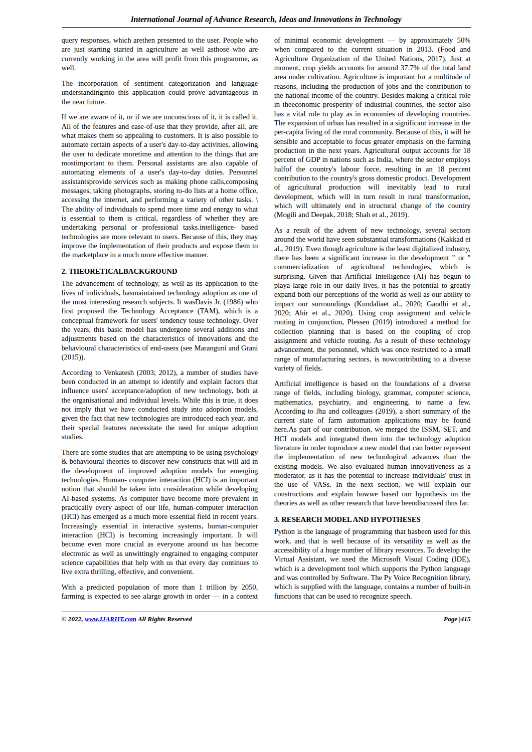International Journal of Advance Research, Ideas and Innovations in Technology
query responses, which arethen presented to the user. People who are just starting started in agriculture as well asthose who are currently working in the area will profit from this programme, as well.
The incorporation of sentiment categorization and language understandinginto this application could prove advantageous in the near future.
If we are aware of it, or if we are unconscious of it, it is called it. All of the features and ease-of-use that they provide, after all, are what makes them so appealing to customers. It is also possible to automate certain aspects of a user's day-to-day activities, allowing the user to dedicate moretime and attention to the things that are mostimportant to them. Personal assistants are also capable of automating elements of a user's day-to-day duties. Personnel assistantsprovide services such as making phone calls,composing messages, taking photographs, storing to-do lists at a home office, accessing the internet, and performing a variety of other tasks. \ The ability of individuals to spend more time and energy to what is essential to them is critical, regardless of whether they are undertaking personal or professional tasks.intelligence- based technologies are more relevant to users. Because of this, they may improve the implementation of their products and expose them to the marketplace in a much more effective manner.
2. THEORETICALBACKGROUND
The advancement of technology, as well as its application to the lives of individuals, hasmaintained technology adoption as one of the most interesting research subjects. It wasDavis Jr. (1986) who first proposed the Technology Acceptance (TAM), which is a conceptual framework for users' tendency touse technology. Over the years, this basic model has undergone several additions and adjustments based on the characteristics of innovations and the behavioural characteristics of end-users (see Maranguni and Grani (2015)).
According to Venkatesh (2003; 2012), a number of studies have been conducted in an attempt to identify and explain factors that influence users' acceptance/adoption of new technology, both at the organisational and individual levels. While this is true, it does not imply that we have conducted study into adoption models, given the fact that new technologies are introduced each year, and their special features necessitate the need for unique adoption studies.
There are some studies that are attempting to be using psychology & behavioural theories to discover new constructs that will aid in the development of improved adoption models for emerging technologies. Human- computer interaction (HCI) is an important notion that should be taken into consideration while developing AI-based systems. As computer have become more prevalent in practically every aspect of our life, human-computer interaction (HCI) has emerged as a much more essential field in recent years. Increasingly essential in interactive systems, human-computer interaction (HCI) is becoming increasingly important. It will become even more crucial as everyone around us has become electronic as well as unwittingly engrained to engaging computer science capabilities that help with us that every day continues to live extra thrilling, effective, and convenient.
With a predicted population of more than 1 trillion by 2050, farming is expected to see alarge growth in order — in a context of minimal economic development — by approximately 50% when compared to the current situation in 2013. (Food and Agriculture Organization of the United Nations, 2017). Just at moment, crop yields accounts for around 37.7% of the total land area under cultivation. Agriculture is important for a multitude of reasons, including the production of jobs and the contribution to the national income of the country. Besides making a critical role in theeconomic prosperity of industrial countries, the sector also has a vital role to play as in economies of developing countries. The expansion of urban has resulted in a significant increase in the per-capita living of the rural community. Because of this, it will be sensible and acceptable to focus greater emphasis on the farming production in the next years. Agricultural output accounts for 18 percent of GDP in nations such as India, where the sector employs halfof the country's labour force, resulting in an 18 percent contribution to the country's gross domestic product. Development of agricultural production will inevitably lead to rural development, which will in turn result in rural transformation, which will ultimately end in structural change of the country (Mogili and Deepak, 2018; Shah et al., 2019).
As a result of the advent of new technology, several sectors around the world have seen substantial transformations (Kakkad et al., 2019). Even though agriculture is the least digitalized industry, there has been a significant increase in the development " or " commercialization of agricultural technologies, which is surprising. Given that Artificial Intelligence (AI) has begun to playa large role in our daily lives, it has the potential to greatly expand both our perceptions of the world as well as our ability to impact our surroundings (Kundaliaet al., 2020; Gandhi et al., 2020; Ahir et al., 2020). Using crop assignment and vehicle routing in conjunction, Plessen (2019) introduced a method for collection planning that is based on the coupling of crop assignment and vehicle routing. As a result of these technology advancement, the personnel, which was once restricted to a small range of manufacturing sectors, is nowcontributing to a diverse variety of fields.
Artificial intelligence is based on the foundations of a diverse range of fields, including biology, grammar, computer science, mathematics, psychiatry, and engineering, to name a few. According to Jha and colleagues (2019), a short summary of the current state of farm automation applications may be found here.As part of our contribution, we merged the ISSM, SET, and HCI models and integrated them into the technology adoption literature in order toproduce a new model that can better represent the implementation of new technological advances than the existing models. We also evaluated human innovativeness as a moderator, as it has the potential to increase individuals' trust in the use of VASs. In the next section, we will explain our constructions and explain howwe based our hypothesis on the theories as well as other research that have beendiscussed thus far.
3. RESEARCH MODEL AND HYPOTHESES
Python is the language of programming that hasbeen used for this work, and that is well because of its versatility as well as the accessibility of a huge number of library resources. To develop the Virtual Assistant, we used the Microsoft Visual Coding (IDE), which is a development tool which supports the Python language and was controlled by Software. The Py Voice Recognition library, which is supplied with the language, contains a number of built-in functions that can be used to recognize speech.
© 2022, www.IJARIIT.com All Rights Reserved Page |415